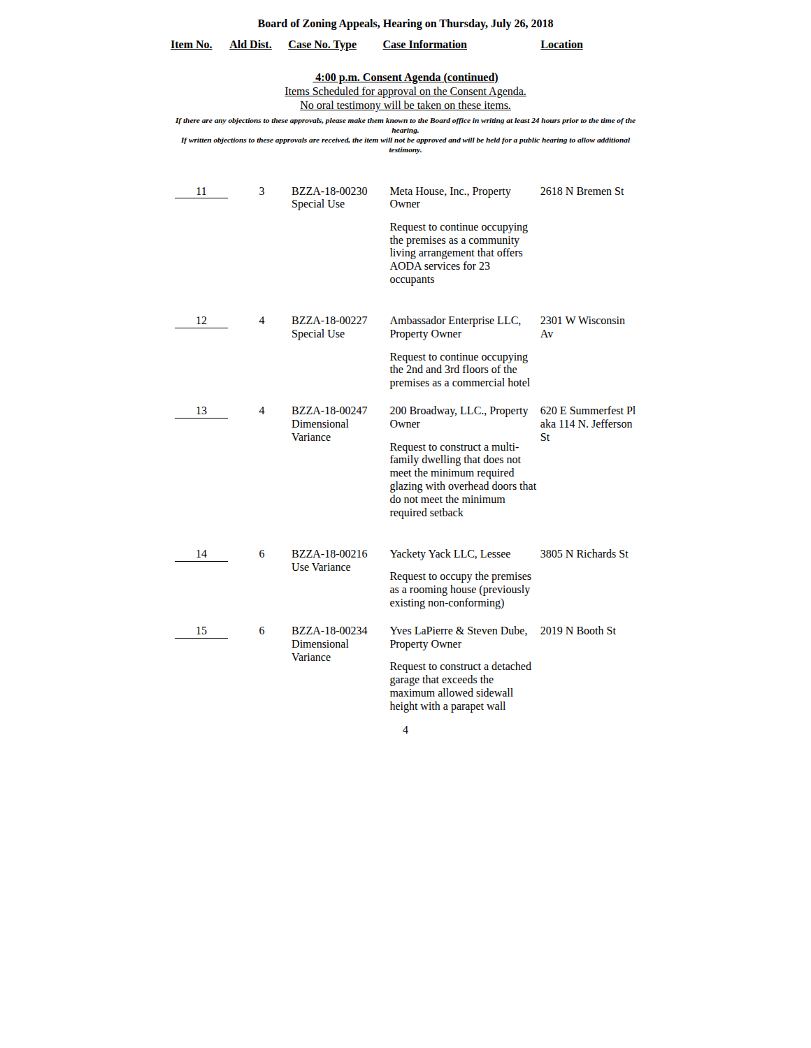Board of Zoning Appeals, Hearing on Thursday, July 26, 2018
| Item No. | Ald Dist. | Case No. Type | Case Information | Location |
4:00 p.m. Consent Agenda (continued)
Items Scheduled for approval on the Consent Agenda.
No oral testimony will be taken on these items.
If there are any objections to these approvals, please make them known to the Board office in writing at least 24 hours prior to the time of the hearing.
If written objections to these approvals are received, the item will not be approved and will be held for a public hearing to allow additional testimony.
| 11 | 3 | BZZA-18-00230 Special Use | Meta House, Inc., Property Owner Request to continue occupying the premises as a community living arrangement that offers AODA services for 23 occupants | 2618 N Bremen St |
| 12 | 4 | BZZA-18-00227 Special Use | Ambassador Enterprise LLC, Property Owner Request to continue occupying the 2nd and 3rd floors of the premises as a commercial hotel | 2301 W Wisconsin Av |
| 13 | 4 | BZZA-18-00247 Dimensional Variance | 200 Broadway, LLC., Property Owner Request to construct a multi-family dwelling that does not meet the minimum required glazing with overhead doors that do not meet the minimum required setback | 620 E Summerfest Pl aka 114 N. Jefferson St |
| 14 | 6 | BZZA-18-00216 Use Variance | Yackety Yack LLC, Lessee Request to occupy the premises as a rooming house (previously existing non-conforming) | 3805 N Richards St |
| 15 | 6 | BZZA-18-00234 Dimensional Variance | Yves LaPierre & Steven Dube, Property Owner Request to construct a detached garage that exceeds the maximum allowed sidewall height with a parapet wall | 2019 N Booth St |
4